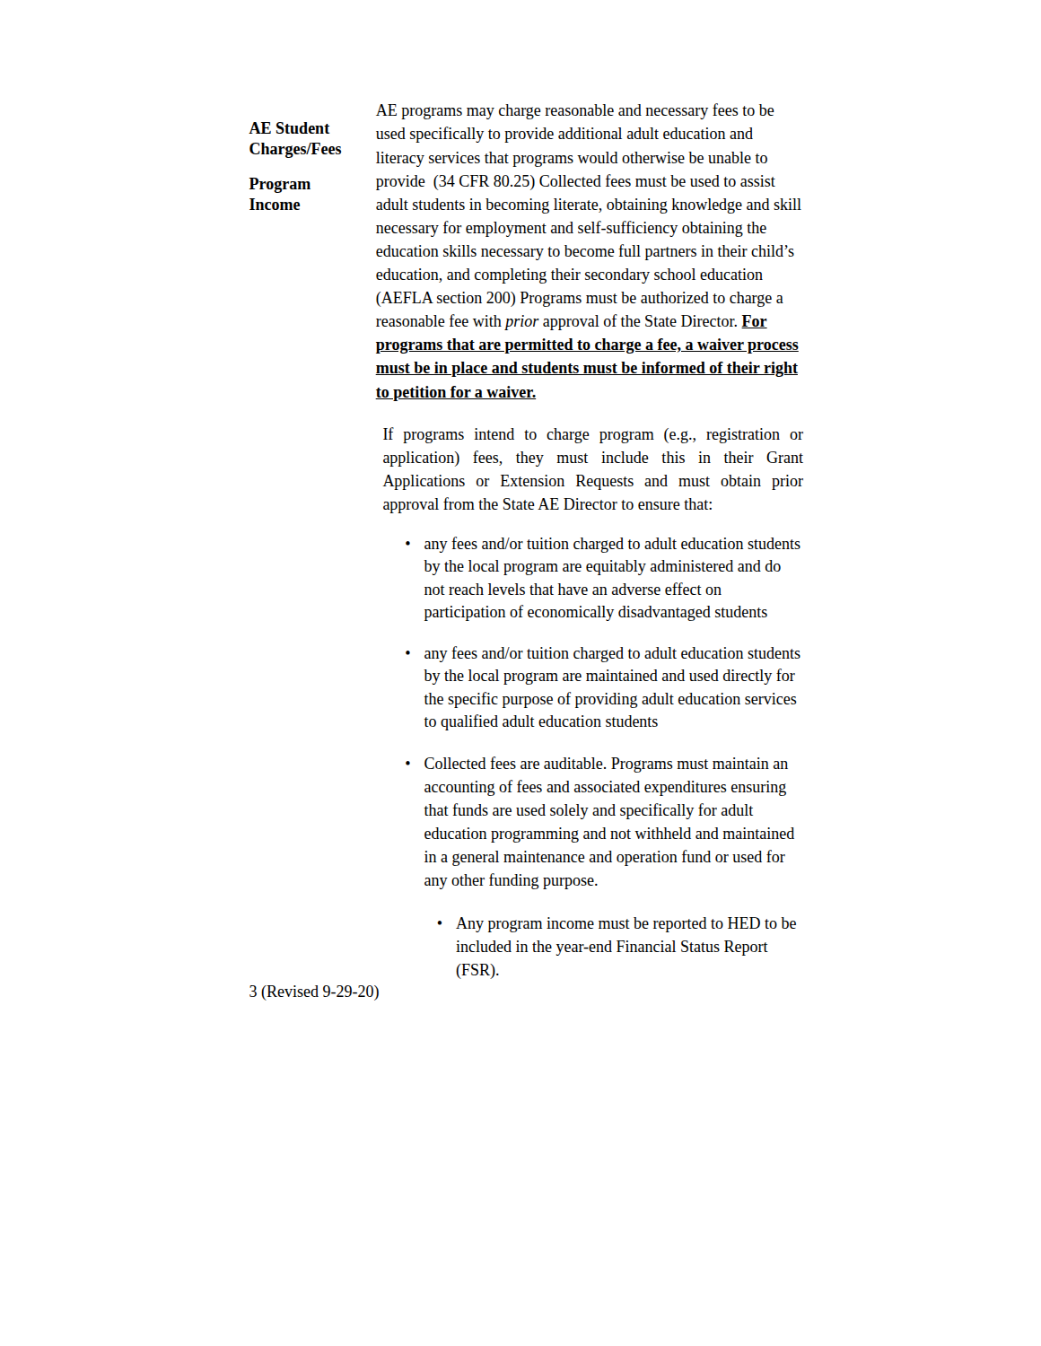AE Student Charges/Fees
Program Income
AE programs may charge reasonable and necessary fees to be used specifically to provide additional adult education and literacy services that programs would otherwise be unable to provide (34 CFR 80.25) Collected fees must be used to assist adult students in becoming literate, obtaining knowledge and skill necessary for employment and self-sufficiency obtaining the education skills necessary to become full partners in their child’s education, and completing their secondary school education (AEFLA section 200) Programs must be authorized to charge a reasonable fee with prior approval of the State Director. For programs that are permitted to charge a fee, a waiver process must be in place and students must be informed of their right to petition for a waiver.
If programs intend to charge program (e.g., registration or application) fees, they must include this in their Grant Applications or Extension Requests and must obtain prior approval from the State AE Director to ensure that:
any fees and/or tuition charged to adult education students by the local program are equitably administered and do not reach levels that have an adverse effect on participation of economically disadvantaged students
any fees and/or tuition charged to adult education students by the local program are maintained and used directly for the specific purpose of providing adult education services to qualified adult education students
Collected fees are auditable. Programs must maintain an accounting of fees and associated expenditures ensuring that funds are used solely and specifically for adult education programming and not withheld and maintained in a general maintenance and operation fund or used for any other funding purpose.
Any program income must be reported to HED to be included in the year-end Financial Status Report (FSR).
3 (Revised 9-29-20)